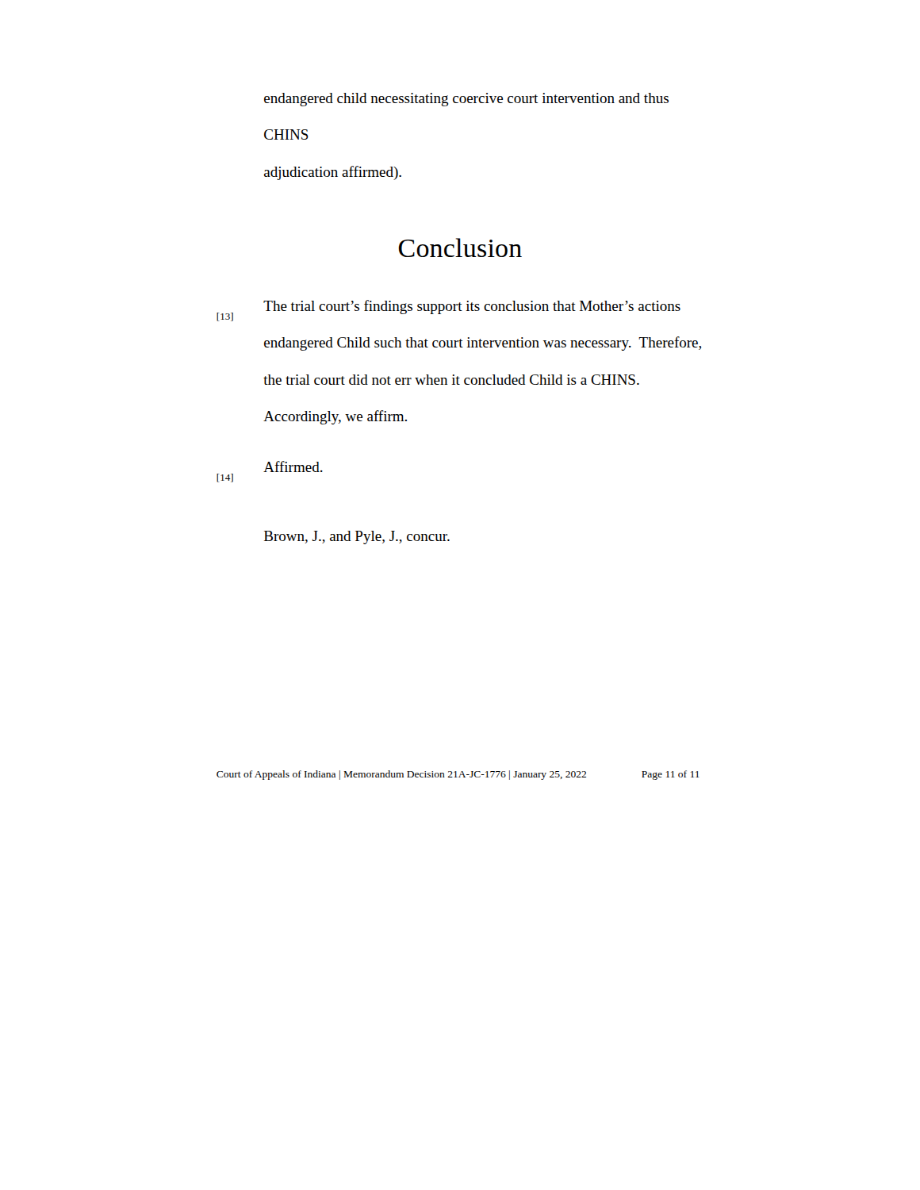endangered child necessitating coercive court intervention and thus CHINS
adjudication affirmed).
Conclusion
[13]
The trial court’s findings support its conclusion that Mother’s actions endangered Child such that court intervention was necessary. Therefore, the trial court did not err when it concluded Child is a CHINS. Accordingly, we affirm.
[14]
Affirmed.
Brown, J., and Pyle, J., concur.
Court of Appeals of Indiana | Memorandum Decision 21A-JC-1776 | January 25, 2022
Page 11 of 11